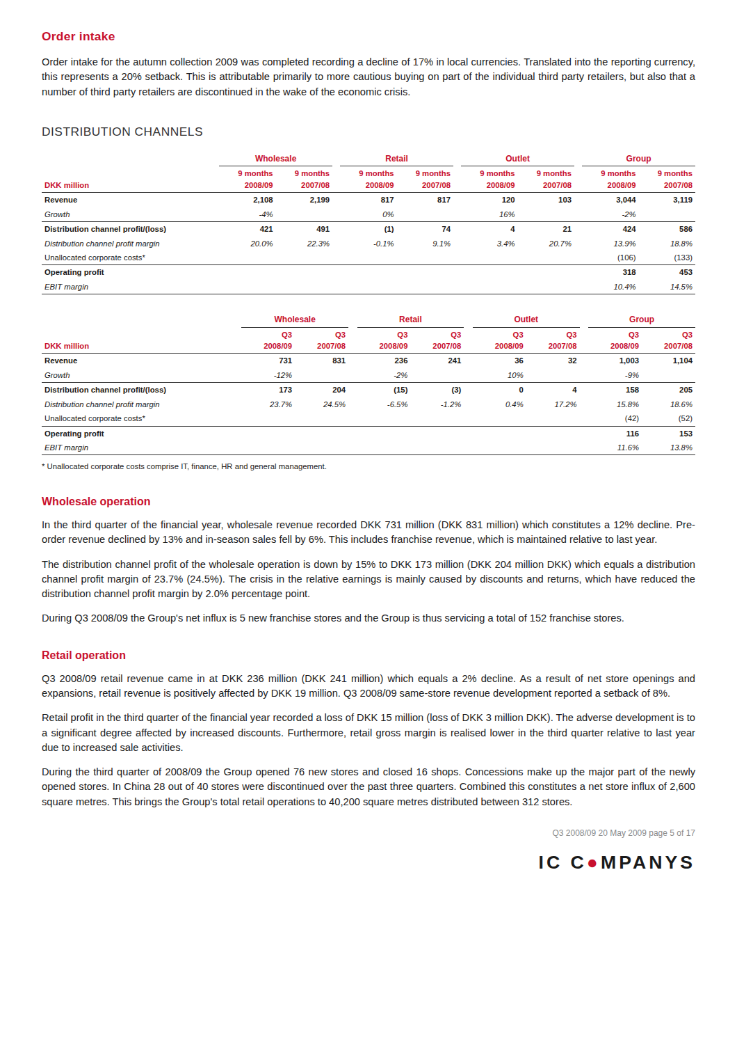Order intake
Order intake for the autumn collection 2009 was completed recording a decline of 17% in local currencies. Translated into the reporting currency, this represents a 20% setback. This is attributable primarily to more cautious buying on part of the individual third party retailers, but also that a number of third party retailers are discontinued in the wake of the economic crisis.
DISTRIBUTION CHANNELS
| | Wholesale | | Retail | | Outlet | | Group |
| --- | --- | --- | --- | --- | --- | --- | --- |
| DKK million | 9 months 2008/09 | 9 months 2007/08 | | 9 months 2008/09 | 9 months 2007/08 | | 9 months 2008/09 | 9 months 2007/08 | | 9 months 2008/09 | 9 months 2007/08 |
| Revenue | 2,108 | 2,199 | | 817 | 817 | | 120 | 103 | | 3,044 | 3,119 |
| Growth | -4% | | | 0% | | | 16% | | | -2% | |
| Distribution channel profit/(loss) | 421 | 491 | | (1) | 74 | | 4 | 21 | | 424 | 586 |
| Distribution channel profit margin | 20.0% | 22.3% | | -0.1% | 9.1% | | 3.4% | 20.7% | | 13.9% | 18.8% |
| Unallocated corporate costs* | | | | | | | | | | (106) | (133) |
| Operating profit | | | | | | | | | | 318 | 453 |
| EBIT margin | | | | | | | | | | 10.4% | 14.5% |
| | Wholesale | | Retail | | Outlet | | Group |
| --- | --- | --- | --- | --- | --- | --- | --- |
| DKK million | Q3 2008/09 | Q3 2007/08 | | Q3 2008/09 | Q3 2007/08 | | Q3 2008/09 | Q3 2007/08 | | Q3 2008/09 | Q3 2007/08 |
| Revenue | 731 | 831 | | 236 | 241 | | 36 | 32 | | 1,003 | 1,104 |
| Growth | -12% | | | -2% | | | 10% | | | -9% | |
| Distribution channel profit/(loss) | 173 | 204 | | (15) | (3) | | 0 | 4 | | 158 | 205 |
| Distribution channel profit margin | 23.7% | 24.5% | | -6.5% | -1.2% | | 0.4% | 17.2% | | 15.8% | 18.6% |
| Unallocated corporate costs* | | | | | | | | | | (42) | (52) |
| Operating profit | | | | | | | | | | 116 | 153 |
| EBIT margin | | | | | | | | | | 11.6% | 13.8% |
* Unallocated corporate costs comprise IT, finance, HR and general management.
Wholesale operation
In the third quarter of the financial year, wholesale revenue recorded DKK 731 million (DKK 831 million) which constitutes a 12% decline. Pre-order revenue declined by 13% and in-season sales fell by 6%. This includes franchise revenue, which is maintained relative to last year.
The distribution channel profit of the wholesale operation is down by 15% to DKK 173 million (DKK 204 million DKK) which equals a distribution channel profit margin of 23.7% (24.5%). The crisis in the relative earnings is mainly caused by discounts and returns, which have reduced the distribution channel profit margin by 2.0% percentage point.
During Q3 2008/09 the Group's net influx is 5 new franchise stores and the Group is thus servicing a total of 152 franchise stores.
Retail operation
Q3 2008/09 retail revenue came in at DKK 236 million (DKK 241 million) which equals a 2% decline. As a result of net store openings and expansions, retail revenue is positively affected by DKK 19 million. Q3 2008/09 same-store revenue development reported a setback of 8%.
Retail profit in the third quarter of the financial year recorded a loss of DKK 15 million (loss of DKK 3 million DKK). The adverse development is to a significant degree affected by increased discounts. Furthermore, retail gross margin is realised lower in the third quarter relative to last year due to increased sale activities.
During the third quarter of 2008/09 the Group opened 76 new stores and closed 16 shops. Concessions make up the major part of the newly opened stores. In China 28 out of 40 stores were discontinued over the past three quarters. Combined this constitutes a net store influx of 2,600 square metres. This brings the Group's total retail operations to 40,200 square metres distributed between 312 stores.
Q3 2008/09 20 May 2009 page 5 of 17
IC C●MPANYS